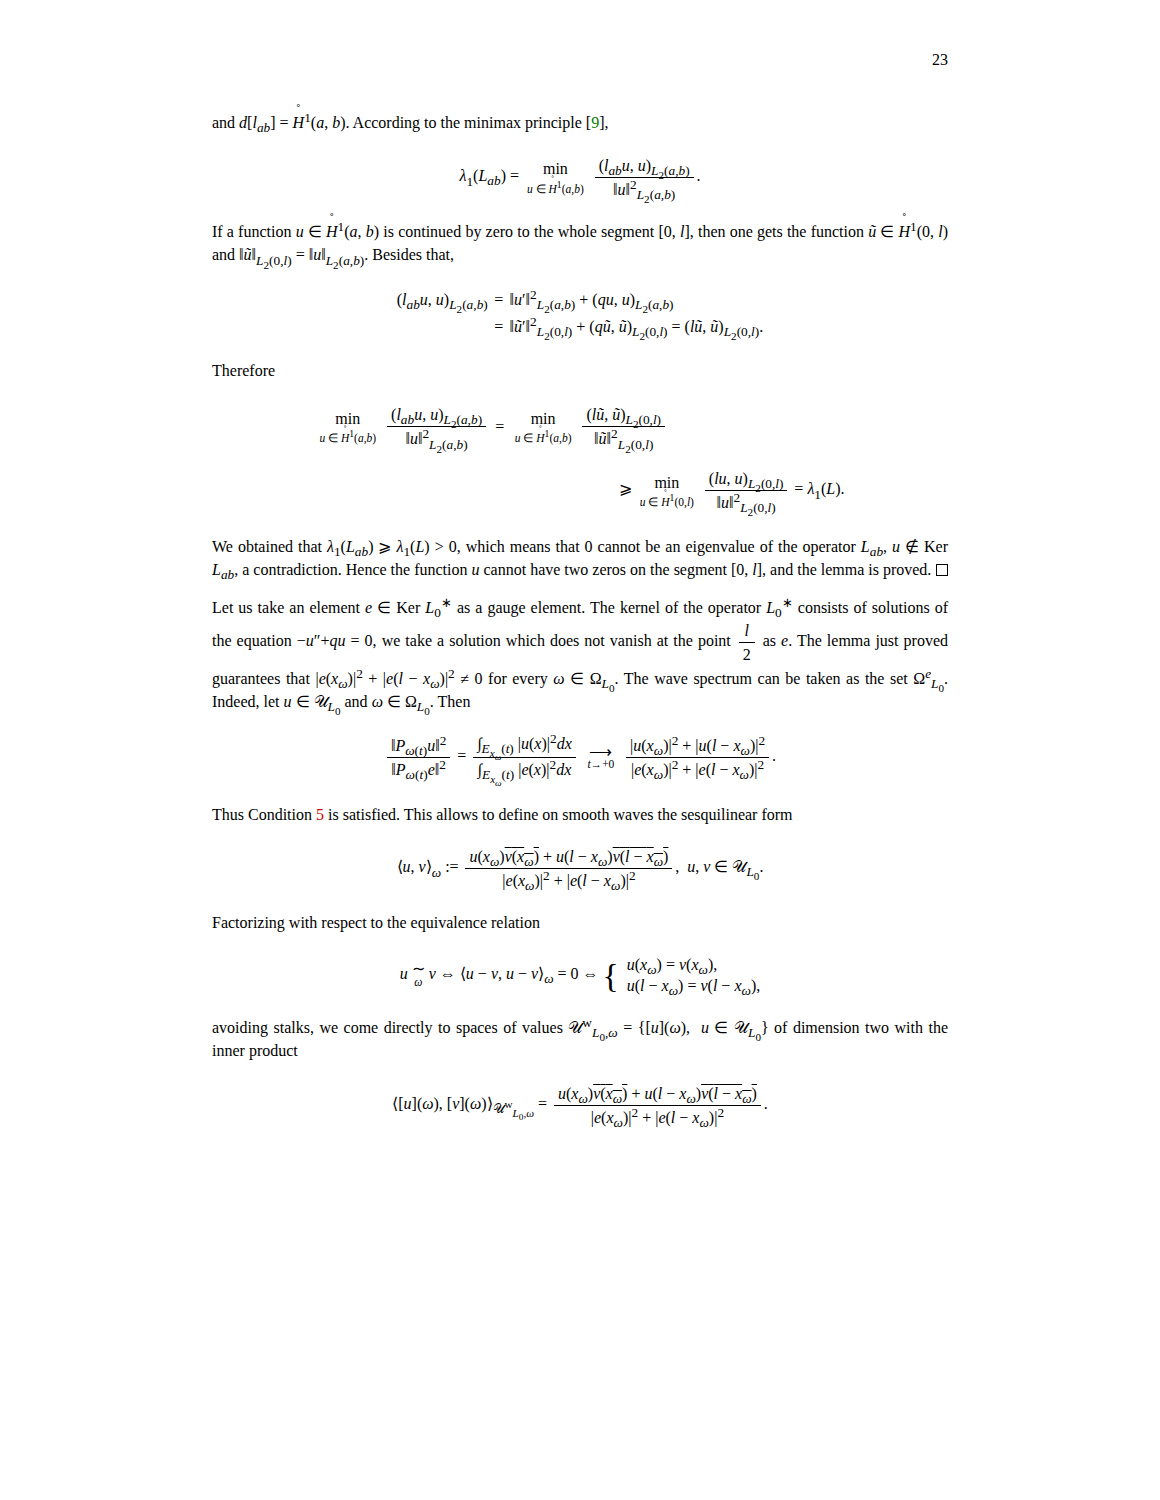23
and d[lab] = H1(a, b). According to the minimax principle [9],
λ1(Lab) = min u ∈ H1(a,b) (labu, u)L2(a,b) ‖u‖2L2(a,b) .
If a function u ∈ H1(a, b) is continued by zero to the whole segment [0, l], then one gets the function ũ ∈ H1(0, l) and ‖ũ‖L2(0,l) = ‖u‖L2(a,b). Besides that,
| ( l ab u , u ) L 2 ( a , b ) | = | ‖ u ′‖ 2 L 2 ( a , b ) + ( qu , u ) L 2 ( a , b ) |
| | = | ‖ ũ ′‖ 2 L 2 (0, l ) + ( qũ , ũ ) L 2 (0, l ) = ( lũ , ũ ) L 2 (0, l ) . |
Therefore
| min u ∈ H 1 ( a , b ) ( l ab u , u ) L 2 ( a , b ) ‖ u ‖ 2 L 2 ( a , b ) | = | min u ∈ H 1 ( a , b ) ( lũ , ũ ) L 2 (0, l ) ‖ ũ ‖ 2 L 2 (0, l ) |
| | | ⩾ min u ∈ H 1 (0, l ) ( lu , u ) L 2 (0, l ) ‖ u ‖ 2 L 2 (0, l ) = λ 1 ( L ). |
We obtained that λ1(Lab) ⩾ λ1(L) > 0, which means that 0 cannot be an eigenvalue of the operator Lab, u ∉ Ker Lab, a contradiction. Hence the function u cannot have two zeros on the segment [0, l], and the lemma is proved.
Let us take an element e ∈ Ker L0∗ as a gauge element. The kernel of the operator L0∗ consists of solutions of the equation −u″+qu = 0, we take a solution which does not vanish at the point l 2 as e. The lemma just proved guarantees that |e(xω)|2 + |e(l − xω)|2 ≠ 0 for every ω ∈ ΩL0. The wave spectrum can be taken as the set ΩeL0. Indeed, let u ∈ 𝒰L0 and ω ∈ ΩL0. Then
‖Pω(t)u‖2 ‖Pω(t)e‖2 = ∫Exω(t) |u(x)|2dx ∫Exω(t) |e(x)|2dx ⟶t→+0 |u(xω)|2 + |u(l − xω)|2 |e(xω)|2 + |e(l − xω)|2 .
Thus Condition 5 is satisfied. This allows to define on smooth waves the sesquilinear form
⟨u, v⟩ω := u(xω)v(xω) + u(l − xω)v(l − xω) |e(xω)|2 + |e(l − xω)|2 , u, v ∈ 𝒰L0.
Factorizing with respect to the equivalence relation
u ∼ω v ⇔ ⟨u − v, u − v⟩ω = 0 ⇔ {
u(xω) = v(xω),
u(l − xω) = v(l − xω),
avoiding stalks, we come directly to spaces of values 𝒰wL0,ω = {[u](ω), u ∈ 𝒰L0} of dimension two with the inner product
⟨[u](ω), [v](ω)⟩𝒰wL0,ω = u(xω)v(xω) + u(l − xω)v(l − xω) |e(xω)|2 + |e(l − xω)|2 .